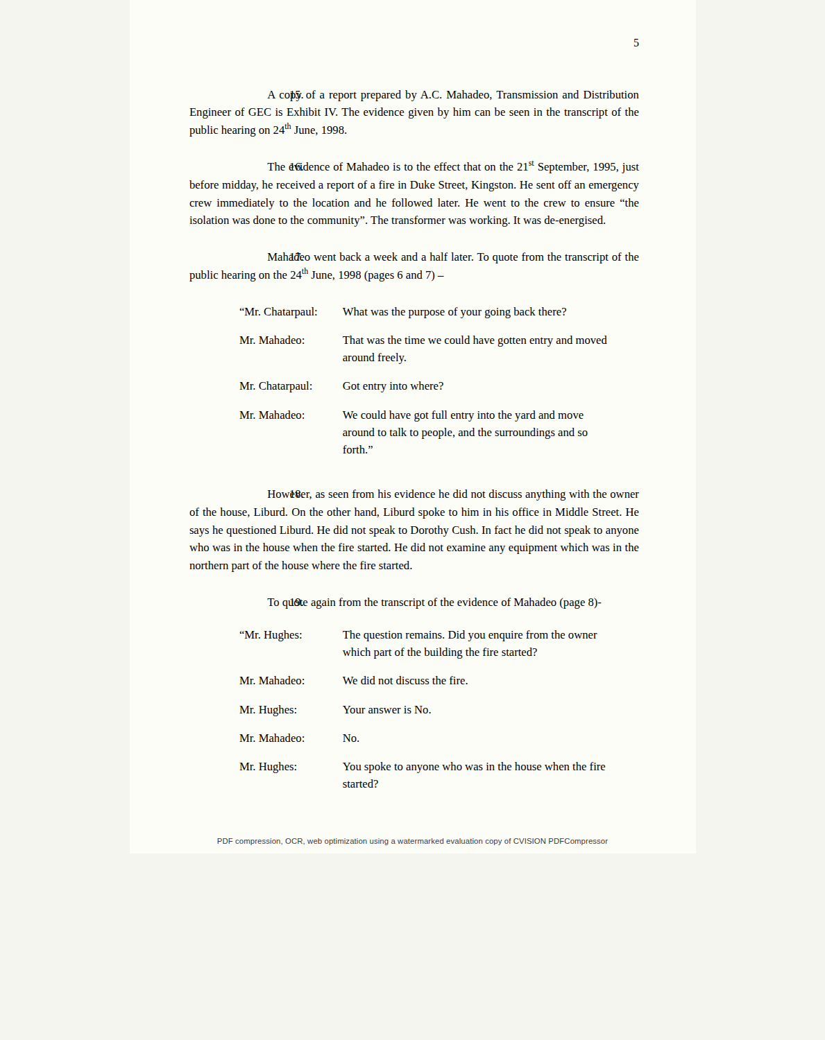5
15. A copy of a report prepared by A.C. Mahadeo, Transmission and Distribution Engineer of GEC is Exhibit IV. The evidence given by him can be seen in the transcript of the public hearing on 24th June, 1998.
16. The evidence of Mahadeo is to the effect that on the 21st September, 1995, just before midday, he received a report of a fire in Duke Street, Kingston. He sent off an emergency crew immediately to the location and he followed later. He went to the crew to ensure “the isolation was done to the community”. The transformer was working. It was de-energised.
17. Mahadeo went back a week and a half later. To quote from the transcript of the public hearing on the 24th June, 1998 (pages 6 and 7) –
| “Mr. Chatarpaul: | What was the purpose of your going back there? |
| Mr. Mahadeo: | That was the time we could have gotten entry and moved around freely. |
| Mr. Chatarpaul: | Got entry into where? |
| Mr. Mahadeo: | We could have got full entry into the yard and move around to talk to people, and the surroundings and so forth.” |
18. However, as seen from his evidence he did not discuss anything with the owner of the house, Liburd. On the other hand, Liburd spoke to him in his office in Middle Street. He says he questioned Liburd. He did not speak to Dorothy Cush. In fact he did not speak to anyone who was in the house when the fire started. He did not examine any equipment which was in the northern part of the house where the fire started.
19. To quote again from the transcript of the evidence of Mahadeo (page 8)-
| “Mr. Hughes: | The question remains. Did you enquire from the owner which part of the building the fire started? |
| Mr. Mahadeo: | We did not discuss the fire. |
| Mr. Hughes: | Your answer is No. |
| Mr. Mahadeo: | No. |
| Mr. Hughes: | You spoke to anyone who was in the house when the fire started? |
PDF compression, OCR, web optimization using a watermarked evaluation copy of CVISION PDFCompressor